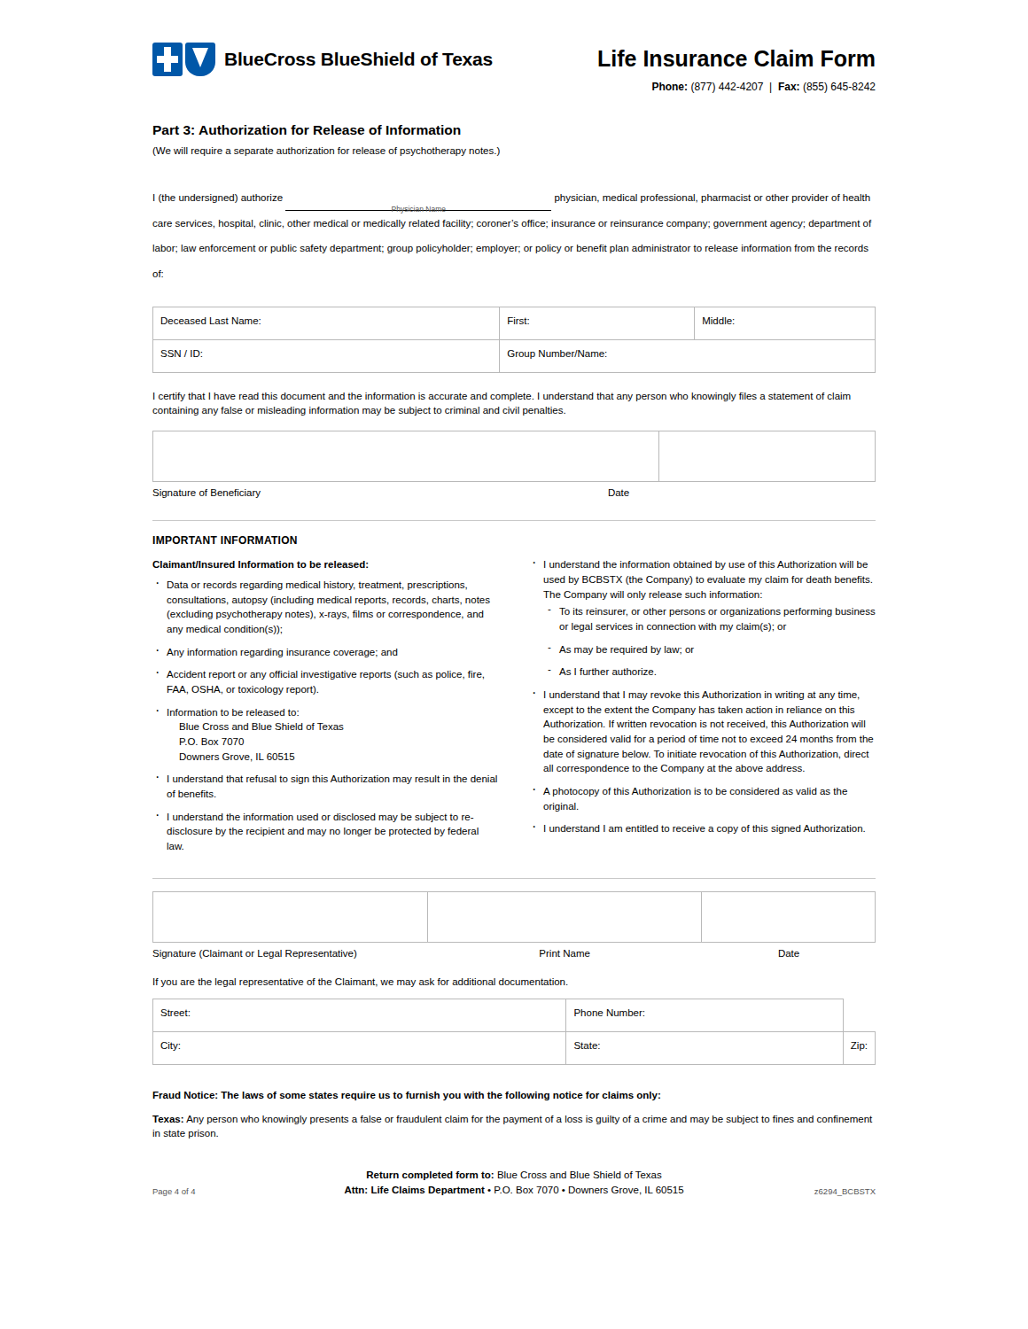BlueCross BlueShield of Texas
Life Insurance Claim Form
Phone: (877) 442-4207 | Fax: (855) 645-8242
Part 3: Authorization for Release of Information
(We will require a separate authorization for release of psychotherapy notes.)
I (the undersigned) authorize Physician Name physician, medical professional, pharmacist or other provider of health care services, hospital, clinic, other medical or medically related facility; coroner’s office; insurance or reinsurance company; government agency; department of labor; law enforcement or public safety department; group policyholder; employer; or policy or benefit plan administrator to release information from the records of:
| Deceased Last Name: | First: | Middle: |
| SSN / ID: | Group Number/Name: |
I certify that I have read this document and the information is accurate and complete. I understand that any person who knowingly files a statement of claim containing any false or misleading information may be subject to criminal and civil penalties.
Signature of Beneficiary
Date
IMPORTANT INFORMATION
Claimant/Insured Information to be released:
Data or records regarding medical history, treatment, prescriptions, consultations, autopsy (including medical reports, records, charts, notes (excluding psychotherapy notes), x-rays, films or correspondence, and any medical condition(s));
Any information regarding insurance coverage; and
Accident report or any official investigative reports (such as police, fire, FAA, OSHA, or toxicology report).
Information to be released to:
Blue Cross and Blue Shield of Texas
P.O. Box 7070
Downers Grove, IL 60515
I understand that refusal to sign this Authorization may result in the denial of benefits.
I understand the information used or disclosed may be subject to re-disclosure by the recipient and may no longer be protected by federal law.
I understand the information obtained by use of this Authorization will be used by BCBSTX (the Company) to evaluate my claim for death benefits. The Company will only release such information:
To its reinsurer, or other persons or organizations performing business or legal services in connection with my claim(s); or
As may be required by law; or
As I further authorize.
I understand that I may revoke this Authorization in writing at any time, except to the extent the Company has taken action in reliance on this Authorization. If written revocation is not received, this Authorization will be considered valid for a period of time not to exceed 24 months from the date of signature below. To initiate revocation of this Authorization, direct all correspondence to the Company at the above address.
A photocopy of this Authorization is to be considered as valid as the original.
I understand I am entitled to receive a copy of this signed Authorization.
Signature (Claimant or Legal Representative)
Print Name
Date
If you are the legal representative of the Claimant, we may ask for additional documentation.
| Street: | Phone Number: |
| City: | State: | Zip: |
Fraud Notice: The laws of some states require us to furnish you with the following notice for claims only:
Texas: Any person who knowingly presents a false or fraudulent claim for the payment of a loss is guilty of a crime and may be subject to fines and confinement in state prison.
Page 4 of 4
Return completed form to: Blue Cross and Blue Shield of Texas
Attn: Life Claims Department • P.O. Box 7070 • Downers Grove, IL 60515
z6294_BCBSTX